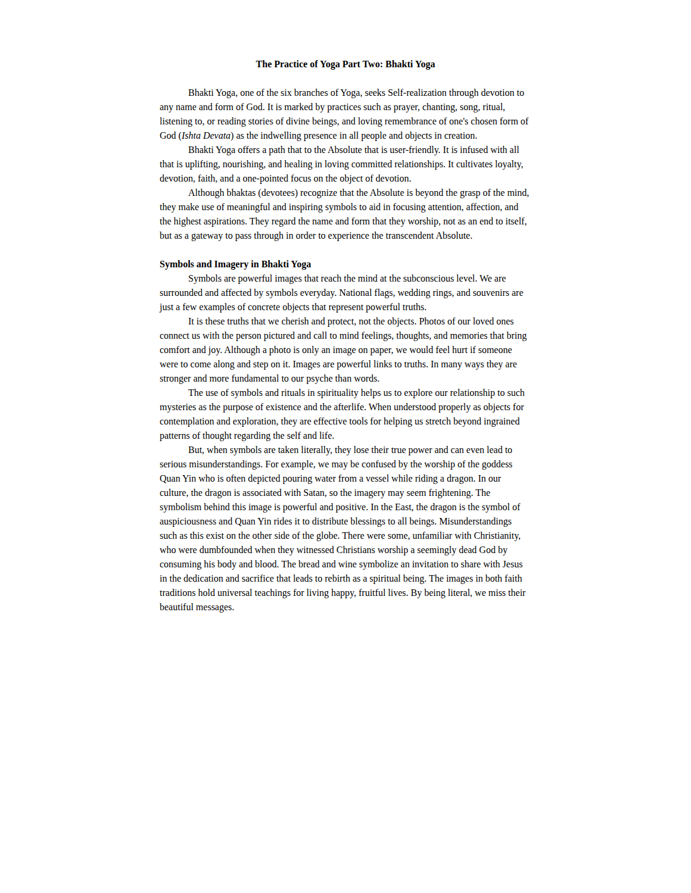The Practice of Yoga Part Two: Bhakti Yoga
Bhakti Yoga, one of the six branches of Yoga, seeks Self-realization through devotion to any name and form of God. It is marked by practices such as prayer, chanting, song, ritual, listening to, or reading stories of divine beings, and loving remembrance of one's chosen form of God (Ishta Devata) as the indwelling presence in all people and objects in creation.
Bhakti Yoga offers a path that to the Absolute that is user-friendly. It is infused with all that is uplifting, nourishing, and healing in loving committed relationships. It cultivates loyalty, devotion, faith, and a one-pointed focus on the object of devotion.
Although bhaktas (devotees) recognize that the Absolute is beyond the grasp of the mind, they make use of meaningful and inspiring symbols to aid in focusing attention, affection, and the highest aspirations. They regard the name and form that they worship, not as an end to itself, but as a gateway to pass through in order to experience the transcendent Absolute.
Symbols and Imagery in Bhakti Yoga
Symbols are powerful images that reach the mind at the subconscious level. We are surrounded and affected by symbols everyday. National flags, wedding rings, and souvenirs are just a few examples of concrete objects that represent powerful truths.
It is these truths that we cherish and protect, not the objects. Photos of our loved ones connect us with the person pictured and call to mind feelings, thoughts, and memories that bring comfort and joy. Although a photo is only an image on paper, we would feel hurt if someone were to come along and step on it. Images are powerful links to truths. In many ways they are stronger and more fundamental to our psyche than words.
The use of symbols and rituals in spirituality helps us to explore our relationship to such mysteries as the purpose of existence and the afterlife. When understood properly as objects for contemplation and exploration, they are effective tools for helping us stretch beyond ingrained patterns of thought regarding the self and life.
But, when symbols are taken literally, they lose their true power and can even lead to serious misunderstandings. For example, we may be confused by the worship of the goddess Quan Yin who is often depicted pouring water from a vessel while riding a dragon. In our culture, the dragon is associated with Satan, so the imagery may seem frightening. The symbolism behind this image is powerful and positive. In the East, the dragon is the symbol of auspiciousness and Quan Yin rides it to distribute blessings to all beings. Misunderstandings such as this exist on the other side of the globe. There were some, unfamiliar with Christianity, who were dumbfounded when they witnessed Christians worship a seemingly dead God by consuming his body and blood. The bread and wine symbolize an invitation to share with Jesus in the dedication and sacrifice that leads to rebirth as a spiritual being. The images in both faith traditions hold universal teachings for living happy, fruitful lives. By being literal, we miss their beautiful messages.